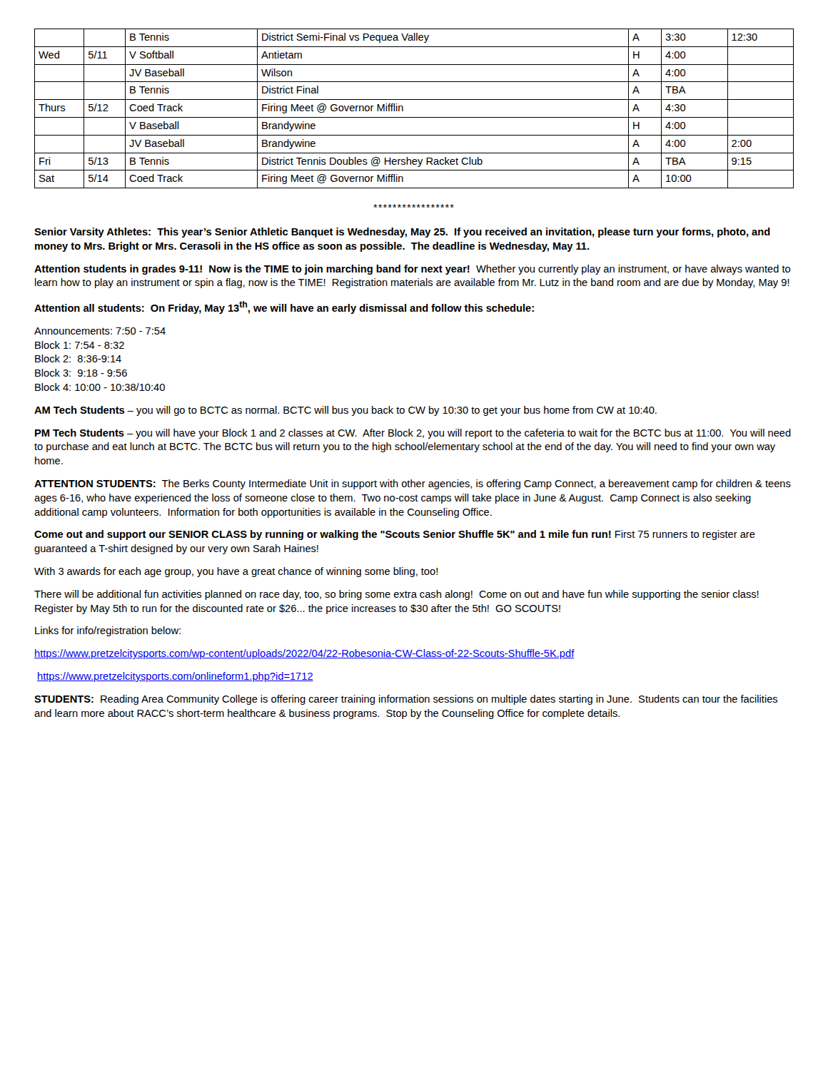| | | B Tennis | District Semi-Final vs Pequea Valley | A | 3:30 | 12:30 |
| Wed | 5/11 | V Softball | Antietam | H | 4:00 | |
| | | JV Baseball | Wilson | A | 4:00 | |
| | | B Tennis | District Final | A | TBA | |
| Thurs | 5/12 | Coed Track | Firing Meet @ Governor Mifflin | A | 4:30 | |
| | | V Baseball | Brandywine | H | 4:00 | |
| | | JV Baseball | Brandywine | A | 4:00 | 2:00 |
| Fri | 5/13 | B Tennis | District Tennis Doubles @ Hershey Racket Club | A | TBA | 9:15 |
| Sat | 5/14 | Coed Track | Firing Meet @ Governor Mifflin | A | 10:00 | |
*****************
Senior Varsity Athletes: This year’s Senior Athletic Banquet is Wednesday, May 25. If you received an invitation, please turn your forms, photo, and money to Mrs. Bright or Mrs. Cerasoli in the HS office as soon as possible. The deadline is Wednesday, May 11.
Attention students in grades 9-11! Now is the TIME to join marching band for next year! Whether you currently play an instrument, or have always wanted to learn how to play an instrument or spin a flag, now is the TIME! Registration materials are available from Mr. Lutz in the band room and are due by Monday, May 9!
Attention all students: On Friday, May 13th, we will have an early dismissal and follow this schedule:
Announcements: 7:50 - 7:54
Block 1: 7:54 - 8:32
Block 2: 8:36‑9:14
Block 3: 9:18 - 9:56
Block 4: 10:00 - 10:38/10:40
AM Tech Students – you will go to BCTC as normal. BCTC will bus you back to CW by 10:30 to get your bus home from CW at 10:40.
PM Tech Students – you will have your Block 1 and 2 classes at CW. After Block 2, you will report to the cafeteria to wait for the BCTC bus at 11:00. You will need to purchase and eat lunch at BCTC. The BCTC bus will return you to the high school/elementary school at the end of the day. You will need to find your own way home.
ATTENTION STUDENTS: The Berks County Intermediate Unit in support with other agencies, is offering Camp Connect, a bereavement camp for children & teens ages 6-16, who have experienced the loss of someone close to them. Two no-cost camps will take place in June & August. Camp Connect is also seeking additional camp volunteers. Information for both opportunities is available in the Counseling Office.
Come out and support our SENIOR CLASS by running or walking the "Scouts Senior Shuffle 5K" and 1 mile fun run! First 75 runners to register are guaranteed a T-shirt designed by our very own Sarah Haines!
With 3 awards for each age group, you have a great chance of winning some bling, too!
There will be additional fun activities planned on race day, too, so bring some extra cash along! Come on out and have fun while supporting the senior class! Register by May 5th to run for the discounted rate or $26... the price increases to $30 after the 5th! GO SCOUTS!
Links for info/registration below:
https://www.pretzelcitysports.com/wp-content/uploads/2022/04/22-Robesonia-CW-Class-of-22-Scouts-Shuffle-5K.pdf
https://www.pretzelcitysports.com/onlineform1.php?id=1712
STUDENTS: Reading Area Community College is offering career training information sessions on multiple dates starting in June. Students can tour the facilities and learn more about RACC’s short-term healthcare & business programs. Stop by the Counseling Office for complete details.